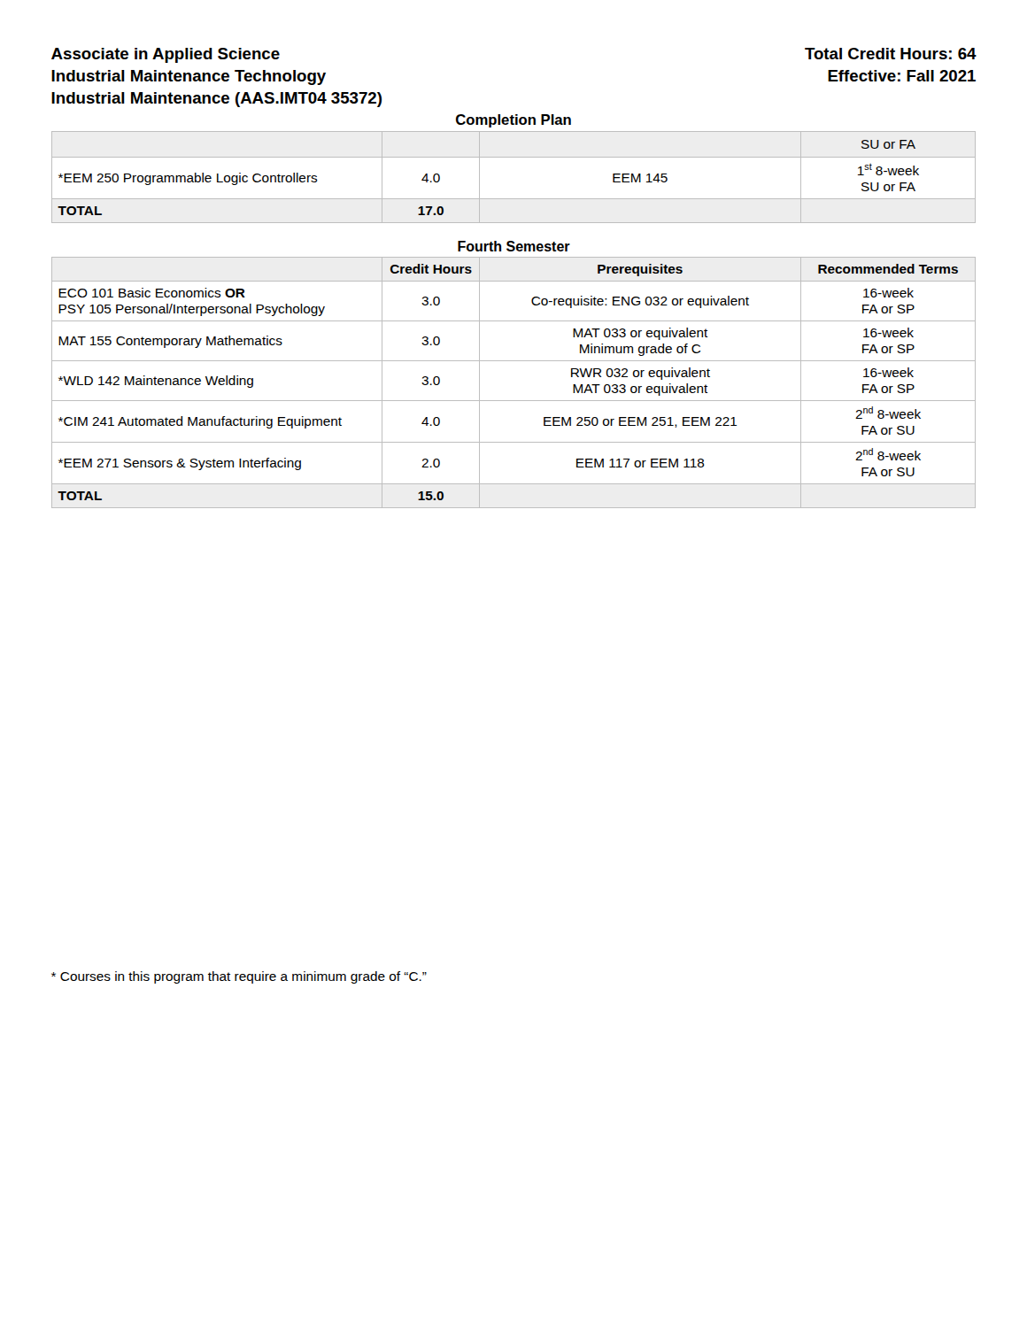Associate in Applied Science
Industrial Maintenance Technology
Industrial Maintenance (AAS.IMT04 35372)
Total Credit Hours: 64
Effective: Fall 2021
Completion Plan
| | | | SU or FA |
| *EEM 250 Programmable Logic Controllers | 4.0 | EEM 145 | 1 st 8-week SU or FA |
| TOTAL | 17.0 | | |
Fourth Semester
| | Credit Hours | Prerequisites | Recommended Terms |
| --- | --- | --- | --- |
| ECO 101 Basic Economics OR PSY 105 Personal/Interpersonal Psychology | 3.0 | Co-requisite: ENG 032 or equivalent | 16-week FA or SP |
| MAT 155 Contemporary Mathematics | 3.0 | MAT 033 or equivalent Minimum grade of C | 16-week FA or SP |
| *WLD 142 Maintenance Welding | 3.0 | RWR 032 or equivalent MAT 033 or equivalent | 16-week FA or SP |
| *CIM 241 Automated Manufacturing Equipment | 4.0 | EEM 250 or EEM 251, EEM 221 | 2 nd 8-week FA or SU |
| *EEM 271 Sensors & System Interfacing | 2.0 | EEM 117 or EEM 118 | 2 nd 8-week FA or SU |
| TOTAL | 15.0 | | |
* Courses in this program that require a minimum grade of “C.”